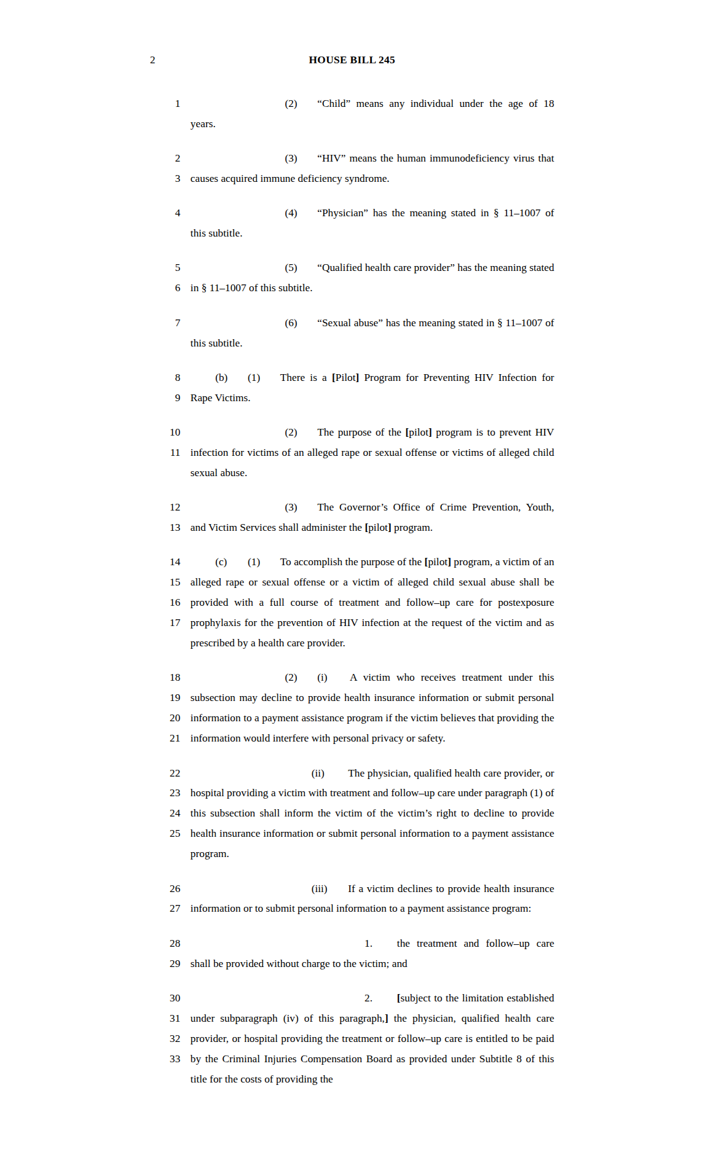2
HOUSE BILL 245
1
(2)“Child” means any individual under the age of 18 years.
2 3
(3)“HIV” means the human immunodeficiency virus that causes acquired immune deficiency syndrome.
4
(4)“Physician” has the meaning stated in § 11–1007 of this subtitle.
5 6
(5)“Qualified health care provider” has the meaning stated in § 11–1007 of this subtitle.
7
(6)“Sexual abuse” has the meaning stated in § 11–1007 of this subtitle.
8 9
(b)(1) There is a [Pilot] Program for Preventing HIV Infection for Rape Victims.
10 11
(2) The purpose of the [pilot] program is to prevent HIV infection for victims of an alleged rape or sexual offense or victims of alleged child sexual abuse.
12 13
(3) The Governor’s Office of Crime Prevention, Youth, and Victim Services shall administer the [pilot] program.
14 15 16 17
(c)(1) To accomplish the purpose of the [pilot] program, a victim of an alleged rape or sexual offense or a victim of alleged child sexual abuse shall be provided with a full course of treatment and follow–up care for postexposure prophylaxis for the prevention of HIV infection at the request of the victim and as prescribed by a health care provider.
18 19 20 21
(2)(i) A victim who receives treatment under this subsection may decline to provide health insurance information or submit personal information to a payment assistance program if the victim believes that providing the information would interfere with personal privacy or safety.
22 23 24 25
(ii) The physician, qualified health care provider, or hospital providing a victim with treatment and follow–up care under paragraph (1) of this subsection shall inform the victim of the victim’s right to decline to provide health insurance information or submit personal information to a payment assistance program.
26 27
(iii) If a victim declines to provide health insurance information or to submit personal information to a payment assistance program:
28 29
1. the treatment and follow–up care shall be provided without charge to the victim; and
30 31 32 33
2.[subject to the limitation established under subparagraph (iv) of this paragraph,] the physician, qualified health care provider, or hospital providing the treatment or follow–up care is entitled to be paid by the Criminal Injuries Compensation Board as provided under Subtitle 8 of this title for the costs of providing the